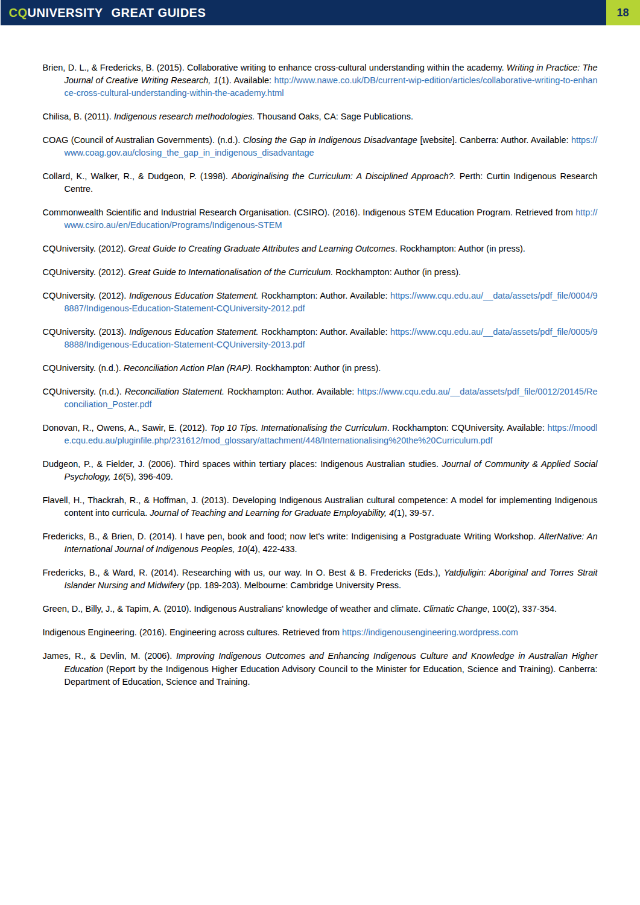CQUNIVERSITY
GREAT GUIDES
18
Brien, D. L., & Fredericks, B. (2015). Collaborative writing to enhance cross-cultural understanding within the academy. Writing in Practice: The Journal of Creative Writing Research, 1(1). Available: http://www.nawe.co.uk/DB/current-wip-edition/articles/collaborative-writing-to-enhance-cross-cultural-understanding-within-the-academy.html
Chilisa, B. (2011). Indigenous research methodologies. Thousand Oaks, CA: Sage Publications.
COAG (Council of Australian Governments). (n.d.). Closing the Gap in Indigenous Disadvantage [website]. Canberra: Author. Available: https://www.coag.gov.au/closing_the_gap_in_indigenous_disadvantage
Collard, K., Walker, R., & Dudgeon, P. (1998). Aboriginalising the Curriculum: A Disciplined Approach?. Perth: Curtin Indigenous Research Centre.
Commonwealth Scientific and Industrial Research Organisation. (CSIRO). (2016). Indigenous STEM Education Program. Retrieved from http://www.csiro.au/en/Education/Programs/Indigenous-STEM
CQUniversity. (2012). Great Guide to Creating Graduate Attributes and Learning Outcomes. Rockhampton: Author (in press).
CQUniversity. (2012). Great Guide to Internationalisation of the Curriculum. Rockhampton: Author (in press).
CQUniversity. (2012). Indigenous Education Statement. Rockhampton: Author. Available: https://www.cqu.edu.au/__data/assets/pdf_file/0004/98887/Indigenous-Education-Statement-CQUniversity-2012.pdf
CQUniversity. (2013). Indigenous Education Statement. Rockhampton: Author. Available: https://www.cqu.edu.au/__data/assets/pdf_file/0005/98888/Indigenous-Education-Statement-CQUniversity-2013.pdf
CQUniversity. (n.d.). Reconciliation Action Plan (RAP). Rockhampton: Author (in press).
CQUniversity. (n.d.). Reconciliation Statement. Rockhampton: Author. Available: https://www.cqu.edu.au/__data/assets/pdf_file/0012/20145/Reconciliation_Poster.pdf
Donovan, R., Owens, A., Sawir, E. (2012). Top 10 Tips. Internationalising the Curriculum. Rockhampton: CQUniversity. Available: https://moodle.cqu.edu.au/pluginfile.php/231612/mod_glossary/attachment/448/Internationalising%20the%20Curriculum.pdf
Dudgeon, P., & Fielder, J. (2006). Third spaces within tertiary places: Indigenous Australian studies. Journal of Community & Applied Social Psychology, 16(5), 396-409.
Flavell, H., Thackrah, R., & Hoffman, J. (2013). Developing Indigenous Australian cultural competence: A model for implementing Indigenous content into curricula. Journal of Teaching and Learning for Graduate Employability, 4(1), 39-57.
Fredericks, B., & Brien, D. (2014). I have pen, book and food; now let's write: Indigenising a Postgraduate Writing Workshop. AlterNative: An International Journal of Indigenous Peoples, 10(4), 422-433.
Fredericks, B., & Ward, R. (2014). Researching with us, our way. In O. Best & B. Fredericks (Eds.), Yatdjuligin: Aboriginal and Torres Strait Islander Nursing and Midwifery (pp. 189-203). Melbourne: Cambridge University Press.
Green, D., Billy, J., & Tapim, A. (2010). Indigenous Australians' knowledge of weather and climate. Climatic Change, 100(2), 337-354.
Indigenous Engineering. (2016). Engineering across cultures. Retrieved from https://indigenousengineering.wordpress.com
James, R., & Devlin, M. (2006). Improving Indigenous Outcomes and Enhancing Indigenous Culture and Knowledge in Australian Higher Education (Report by the Indigenous Higher Education Advisory Council to the Minister for Education, Science and Training). Canberra: Department of Education, Science and Training.